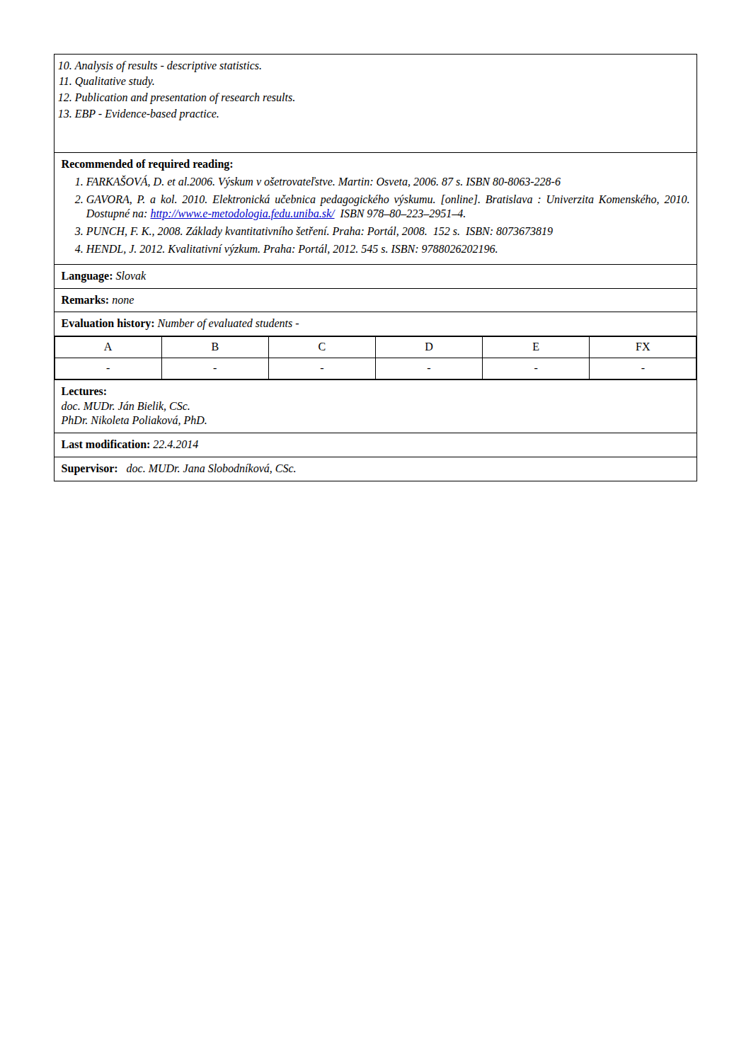| Analysis of results - descriptive statistics. Qualitative study. Publication and presentation of research results. EBP - Evidence-based practice. |
| Recommended of required reading: FARKAŠOVÁ, D. et al.2006. Výskum v ošetrovateľstve. Martin: Osveta, 2006. 87 s. ISBN 80-8063-228-6 GAVORA, P. a kol. 2010. Elektronická učebnica pedagogického výskumu. [online]. Bratislava : Univerzita Komenského, 2010. Dostupné na: http://www.e-metodologia.fedu.uniba.sk/ ISBN 978–80–223–2951–4. PUNCH, F. K., 2008. Základy kvantitativního šetření. Praha: Portál, 2008. 152 s. ISBN: 8073673819 HENDL, J. 2012. Kvalitativní výzkum. Praha: Portál, 2012. 545 s. ISBN: 9788026202196. |
| Language: Slovak |
| Remarks: none |
| Evaluation history: Number of evaluated students - |
| / A / B / C / D / E / FX / / - / - / - / - / - / - / |
| Lectures: doc. MUDr. Ján Bielik, CSc. PhDr. Nikoleta Poliaková, PhD. |
| Last modification: 22.4.2014 |
| Supervisor: doc. MUDr. Jana Slobodníková, CSc. |